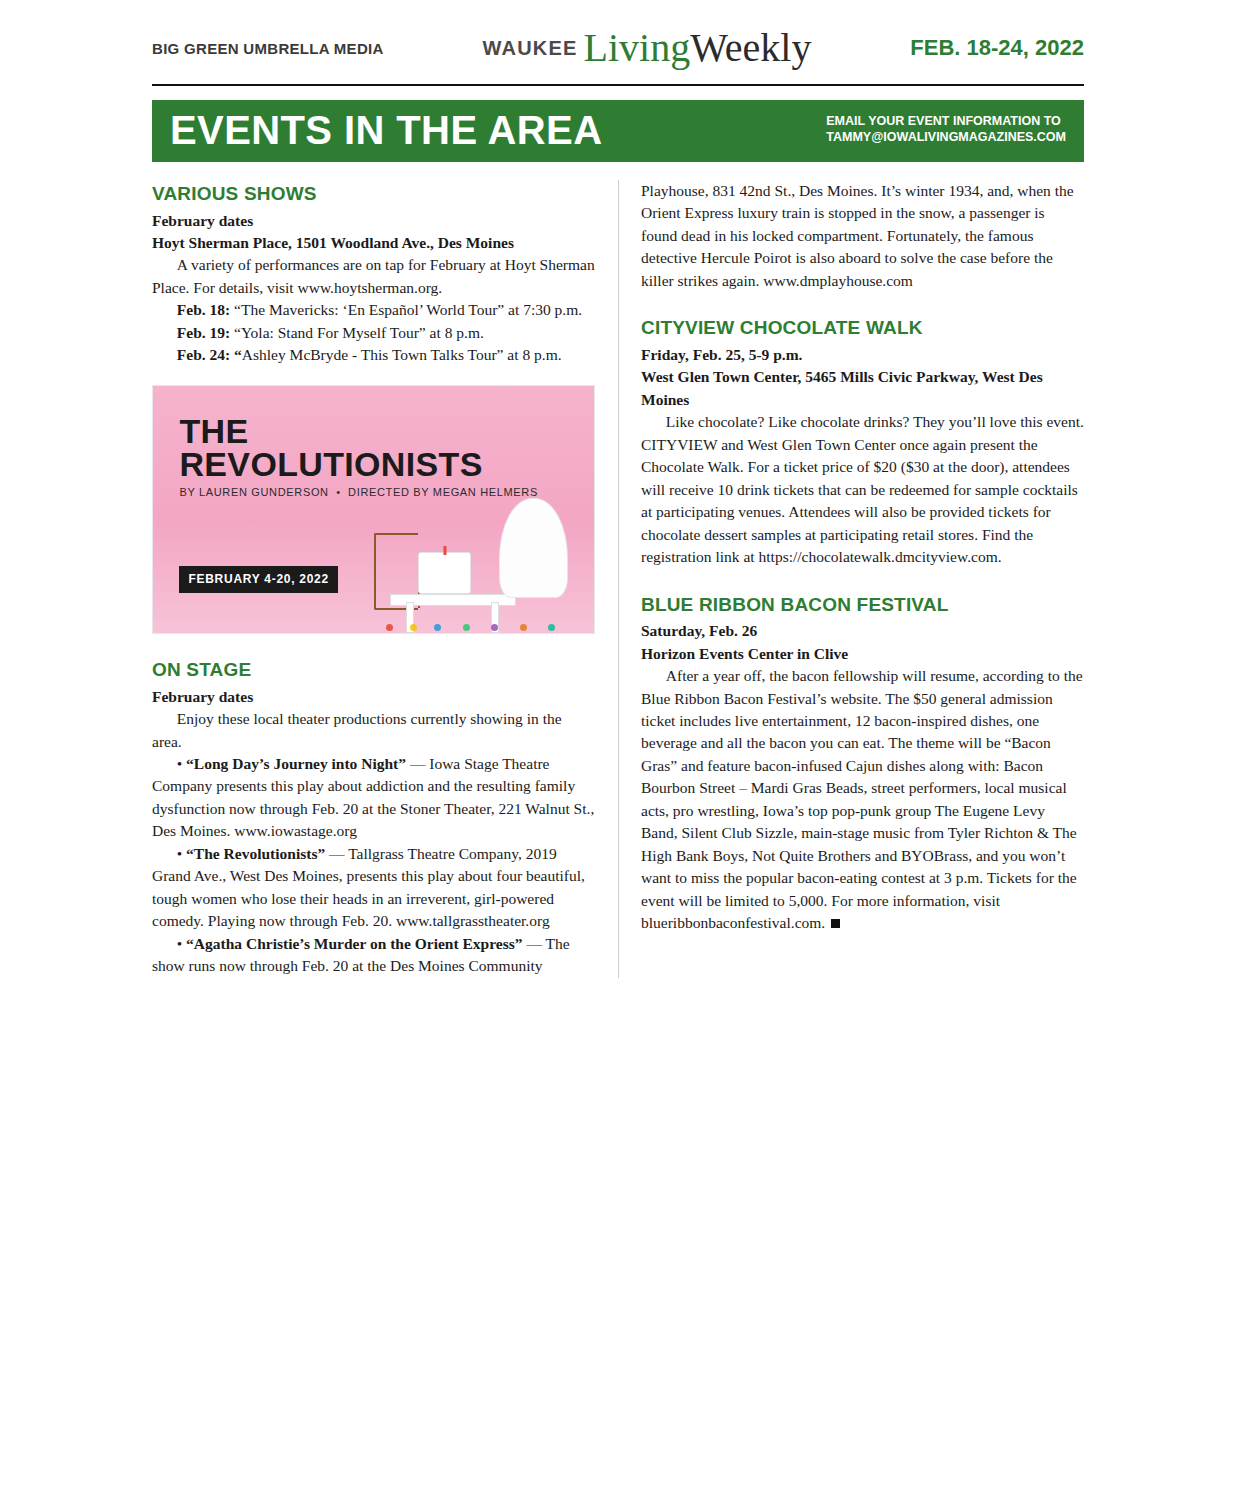Big Green Umbrella Media
WAUKEE Living Weekly
FEB. 18-24, 2022
Events in the Area
Email your event information to
tammy@iowalivingmagazines.com
Various Shows
February dates
Hoyt Sherman Place, 1501 Woodland Ave., Des Moines
A variety of performances are on tap for February at Hoyt Sherman Place. For details, visit www.hoytsherman.org.
Feb. 18: “The Mavericks: ‘En Español’ World Tour” at 7:30 p.m.
Feb. 19: “Yola: Stand For Myself Tour” at 8 p.m.
Feb. 24: “Ashley McBryde - This Town Talks Tour” at 8 p.m.
The
Revolutionists
By Lauren Gunderson • Directed by Megan Helmers
February 4-20, 2022
On Stage
February dates
Enjoy these local theater productions currently showing in the area.
• “Long Day’s Journey into Night” — Iowa Stage Theatre Company presents this play about addiction and the resulting family dysfunction now through Feb. 20 at the Stoner Theater, 221 Walnut St., Des Moines. www.iowastage.org
• “The Revolutionists” — Tallgrass Theatre Company, 2019 Grand Ave., West Des Moines, presents this play about four beautiful, tough women who lose their heads in an irreverent, girl-powered comedy. Playing now through Feb. 20. www.tallgrasstheater.org
• “Agatha Christie’s Murder on the Orient Express” — The show runs now through Feb. 20 at the Des Moines Community Playhouse, 831 42nd St., Des Moines. It’s winter 1934, and, when the Orient Express luxury train is stopped in the snow, a passenger is found dead in his locked compartment. Fortunately, the famous detective Hercule Poirot is also aboard to solve the case before the killer strikes again. www.dmplayhouse.com
CITYVIEW Chocolate Walk
Friday, Feb. 25, 5-9 p.m.
West Glen Town Center, 5465 Mills Civic Parkway, West Des Moines
Like chocolate? Like chocolate drinks? They you’ll love this event. CITYVIEW and West Glen Town Center once again present the Chocolate Walk. For a ticket price of $20 ($30 at the door), attendees will receive 10 drink tickets that can be redeemed for sample cocktails at participating venues. Attendees will also be provided tickets for chocolate dessert samples at participating retail stores. Find the registration link at https://chocolatewalk.dmcityview.com.
Blue Ribbon Bacon Festival
Saturday, Feb. 26
Horizon Events Center in Clive
After a year off, the bacon fellowship will resume, according to the Blue Ribbon Bacon Festival’s website. The $50 general admission ticket includes live entertainment, 12 bacon-inspired dishes, one beverage and all the bacon you can eat. The theme will be “Bacon Gras” and feature bacon-infused Cajun dishes along with: Bacon Bourbon Street – Mardi Gras Beads, street performers, local musical acts, pro wrestling, Iowa’s top pop-punk group The Eugene Levy Band, Silent Club Sizzle, main-stage music from Tyler Richton & The High Bank Boys, Not Quite Brothers and BYOBrass, and you won’t want to miss the popular bacon-eating contest at 3 p.m. Tickets for the event will be limited to 5,000. For more information, visit blueribbonbaconfestival.com.